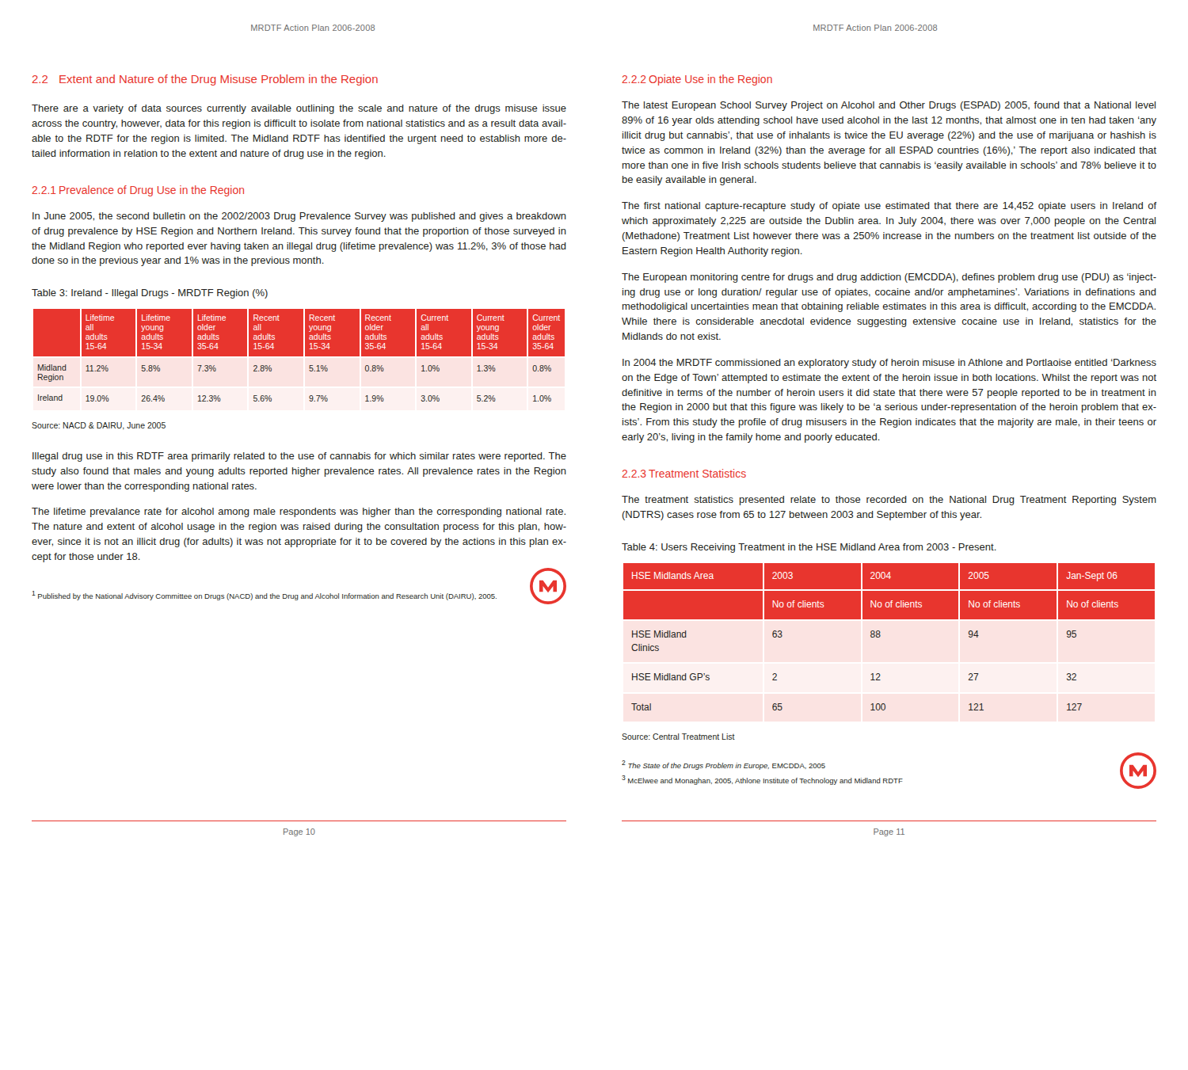MRDTF Action Plan 2006-2008 MRDTF Action Plan 2006-2008
2.2 Extent and Nature of the Drug Misuse Problem in the Region
There are a variety of data sources currently available outlining the scale and nature of the drugs misuse issue across the country, however, data for this region is difficult to isolate from national statistics and as a result data available to the RDTF for the region is limited. The Midland RDTF has identified the urgent need to establish more detailed information in relation to the extent and nature of drug use in the region.
2.2.1 Prevalence of Drug Use in the Region
In June 2005, the second bulletin on the 2002/2003 Drug Prevalence Survey was published and gives a breakdown of drug prevalence by HSE Region and Northern Ireland. This survey found that the proportion of those surveyed in the Midland Region who reported ever having taken an illegal drug (lifetime prevalence) was 11.2%, 3% of those had done so in the previous year and 1% was in the previous month.
Table 3: Ireland - Illegal Drugs - MRDTF Region (%)
| | Lifetime all adults 15-64 | Lifetime young adults 15-34 | Lifetime older adults 35-64 | Recent all adults 15-64 | Recent young adults 15-34 | Recent older adults 35-64 | Current all adults 15-64 | Current young adults 15-34 | Current older adults 35-64 |
| --- | --- | --- | --- | --- | --- | --- | --- | --- | --- |
| Midland Region | 11.2% | 5.8% | 7.3% | 2.8% | 5.1% | 0.8% | 1.0% | 1.3% | 0.8% |
| Ireland | 19.0% | 26.4% | 12.3% | 5.6% | 9.7% | 1.9% | 3.0% | 5.2% | 1.0% |
Source: NACD & DAIRU, June 2005
Illegal drug use in this RDTF area primarily related to the use of cannabis for which similar rates were reported. The study also found that males and young adults reported higher prevalence rates. All prevalence rates in the Region were lower than the corresponding national rates.
The lifetime prevalance rate for alcohol among male respondents was higher than the corresponding national rate. The nature and extent of alcohol usage in the region was raised during the consultation process for this plan, however, since it is not an illicit drug (for adults) it was not appropriate for it to be covered by the actions in this plan except for those under 18.
1 Published by the National Advisory Committee on Drugs (NACD) and the Drug and Alcohol Information and Research Unit (DAIRU), 2005.
2.2.2 Opiate Use in the Region
The latest European School Survey Project on Alcohol and Other Drugs (ESPAD) 2005, found that a National level 89% of 16 year olds attending school have used alcohol in the last 12 months, that almost one in ten had taken ‘any illicit drug but cannabis’, that use of inhalants is twice the EU average (22%) and the use of marijuana or hashish is twice as common in Ireland (32%) than the average for all ESPAD countries (16%),’ The report also indicated that more than one in five Irish schools students believe that cannabis is ‘easily available in schools’ and 78% believe it to be easily available in general.
The first national capture-recapture study of opiate use estimated that there are 14,452 opiate users in Ireland of which approximately 2,225 are outside the Dublin area. In July 2004, there was over 7,000 people on the Central (Methadone) Treatment List however there was a 250% increase in the numbers on the treatment list outside of the Eastern Region Health Authority region.
The European monitoring centre for drugs and drug addiction (EMCDDA), defines problem drug use (PDU) as ‘injecting drug use or long duration/ regular use of opiates, cocaine and/or amphetamines’. Variations in definations and methodoligical uncertainties mean that obtaining reliable estimates in this area is difficult, according to the EMCDDA. While there is considerable anecdotal evidence suggesting extensive cocaine use in Ireland, statistics for the Midlands do not exist.
In 2004 the MRDTF commissioned an exploratory study of heroin misuse in Athlone and Portlaoise entitled ‘Darkness on the Edge of Town’ attempted to estimate the extent of the heroin issue in both locations. Whilst the report was not definitive in terms of the number of heroin users it did state that there were 57 people reported to be in treatment in the Region in 2000 but that this figure was likely to be ‘a serious under-representation of the heroin problem that exists’. From this study the profile of drug misusers in the Region indicates that the majority are male, in their teens or early 20’s, living in the family home and poorly educated.
2.2.3 Treatment Statistics
The treatment statistics presented relate to those recorded on the National Drug Treatment Reporting System (NDTRS) cases rose from 65 to 127 between 2003 and September of this year.
Table 4: Users Receiving Treatment in the HSE Midland Area from 2003 - Present.
| HSE Midlands Area | 2003 | 2004 | 2005 | Jan-Sept 06 |
| --- | --- | --- | --- | --- |
| | No of clients | No of clients | No of clients | No of clients |
| HSE Midland Clinics | 63 | 88 | 94 | 95 |
| HSE Midland GP’s | 2 | 12 | 27 | 32 |
| Total | 65 | 100 | 121 | 127 |
Source: Central Treatment List
2 The State of the Drugs Problem in Europe, EMCDDA, 2005
3 McElwee and Monaghan, 2005, Athlone Institute of Technology and Midland RDTF
Page 10
Page 11